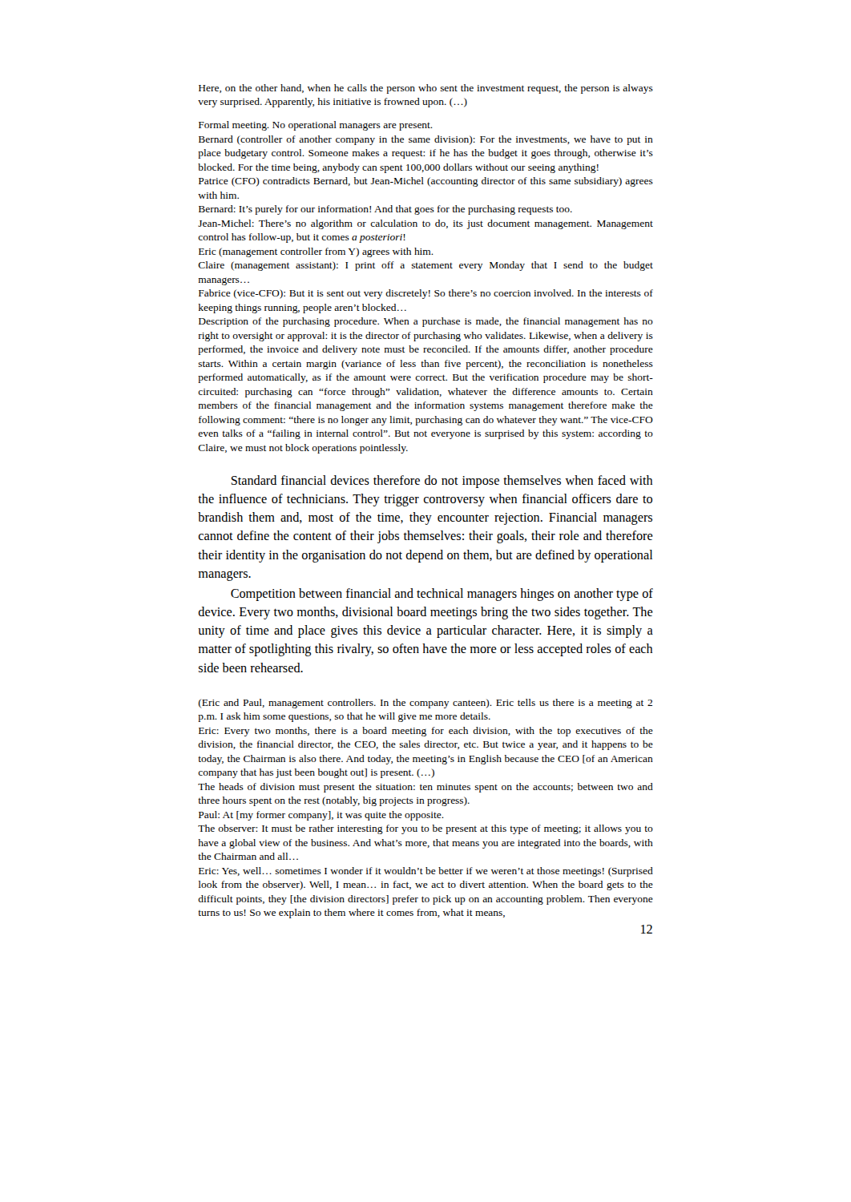Here, on the other hand, when he calls the person who sent the investment request, the person is always very surprised. Apparently, his initiative is frowned upon. (…)
Formal meeting. No operational managers are present.
Bernard (controller of another company in the same division): For the investments, we have to put in place budgetary control. Someone makes a request: if he has the budget it goes through, otherwise it’s blocked. For the time being, anybody can spent 100,000 dollars without our seeing anything!
Patrice (CFO) contradicts Bernard, but Jean-Michel (accounting director of this same subsidiary) agrees with him.
Bernard: It’s purely for our information! And that goes for the purchasing requests too.
Jean-Michel: There’s no algorithm or calculation to do, its just document management. Management control has follow-up, but it comes a posteriori!
Eric (management controller from Y) agrees with him.
Claire (management assistant): I print off a statement every Monday that I send to the budget managers…
Fabrice (vice-CFO): But it is sent out very discretely! So there’s no coercion involved. In the interests of keeping things running, people aren’t blocked…
Description of the purchasing procedure. When a purchase is made, the financial management has no right to oversight or approval: it is the director of purchasing who validates. Likewise, when a delivery is performed, the invoice and delivery note must be reconciled. If the amounts differ, another procedure starts. Within a certain margin (variance of less than five percent), the reconciliation is nonetheless performed automatically, as if the amount were correct. But the verification procedure may be short-circuited: purchasing can “force through” validation, whatever the difference amounts to. Certain members of the financial management and the information systems management therefore make the following comment: “there is no longer any limit, purchasing can do whatever they want.” The vice-CFO even talks of a “failing in internal control”. But not everyone is surprised by this system: according to Claire, we must not block operations pointlessly.
Standard financial devices therefore do not impose themselves when faced with the influence of technicians. They trigger controversy when financial officers dare to brandish them and, most of the time, they encounter rejection. Financial managers cannot define the content of their jobs themselves: their goals, their role and therefore their identity in the organisation do not depend on them, but are defined by operational managers.
Competition between financial and technical managers hinges on another type of device. Every two months, divisional board meetings bring the two sides together. The unity of time and place gives this device a particular character. Here, it is simply a matter of spotlighting this rivalry, so often have the more or less accepted roles of each side been rehearsed.
(Eric and Paul, management controllers. In the company canteen). Eric tells us there is a meeting at 2 p.m. I ask him some questions, so that he will give me more details.
Eric: Every two months, there is a board meeting for each division, with the top executives of the division, the financial director, the CEO, the sales director, etc. But twice a year, and it happens to be today, the Chairman is also there. And today, the meeting’s in English because the CEO [of an American company that has just been bought out] is present. (…)
The heads of division must present the situation: ten minutes spent on the accounts; between two and three hours spent on the rest (notably, big projects in progress).
Paul: At [my former company], it was quite the opposite.
The observer: It must be rather interesting for you to be present at this type of meeting; it allows you to have a global view of the business. And what’s more, that means you are integrated into the boards, with the Chairman and all…
Eric: Yes, well… sometimes I wonder if it wouldn’t be better if we weren’t at those meetings! (Surprised look from the observer). Well, I mean… in fact, we act to divert attention. When the board gets to the difficult points, they [the division directors] prefer to pick up on an accounting problem. Then everyone turns to us! So we explain to them where it comes from, what it means,
12